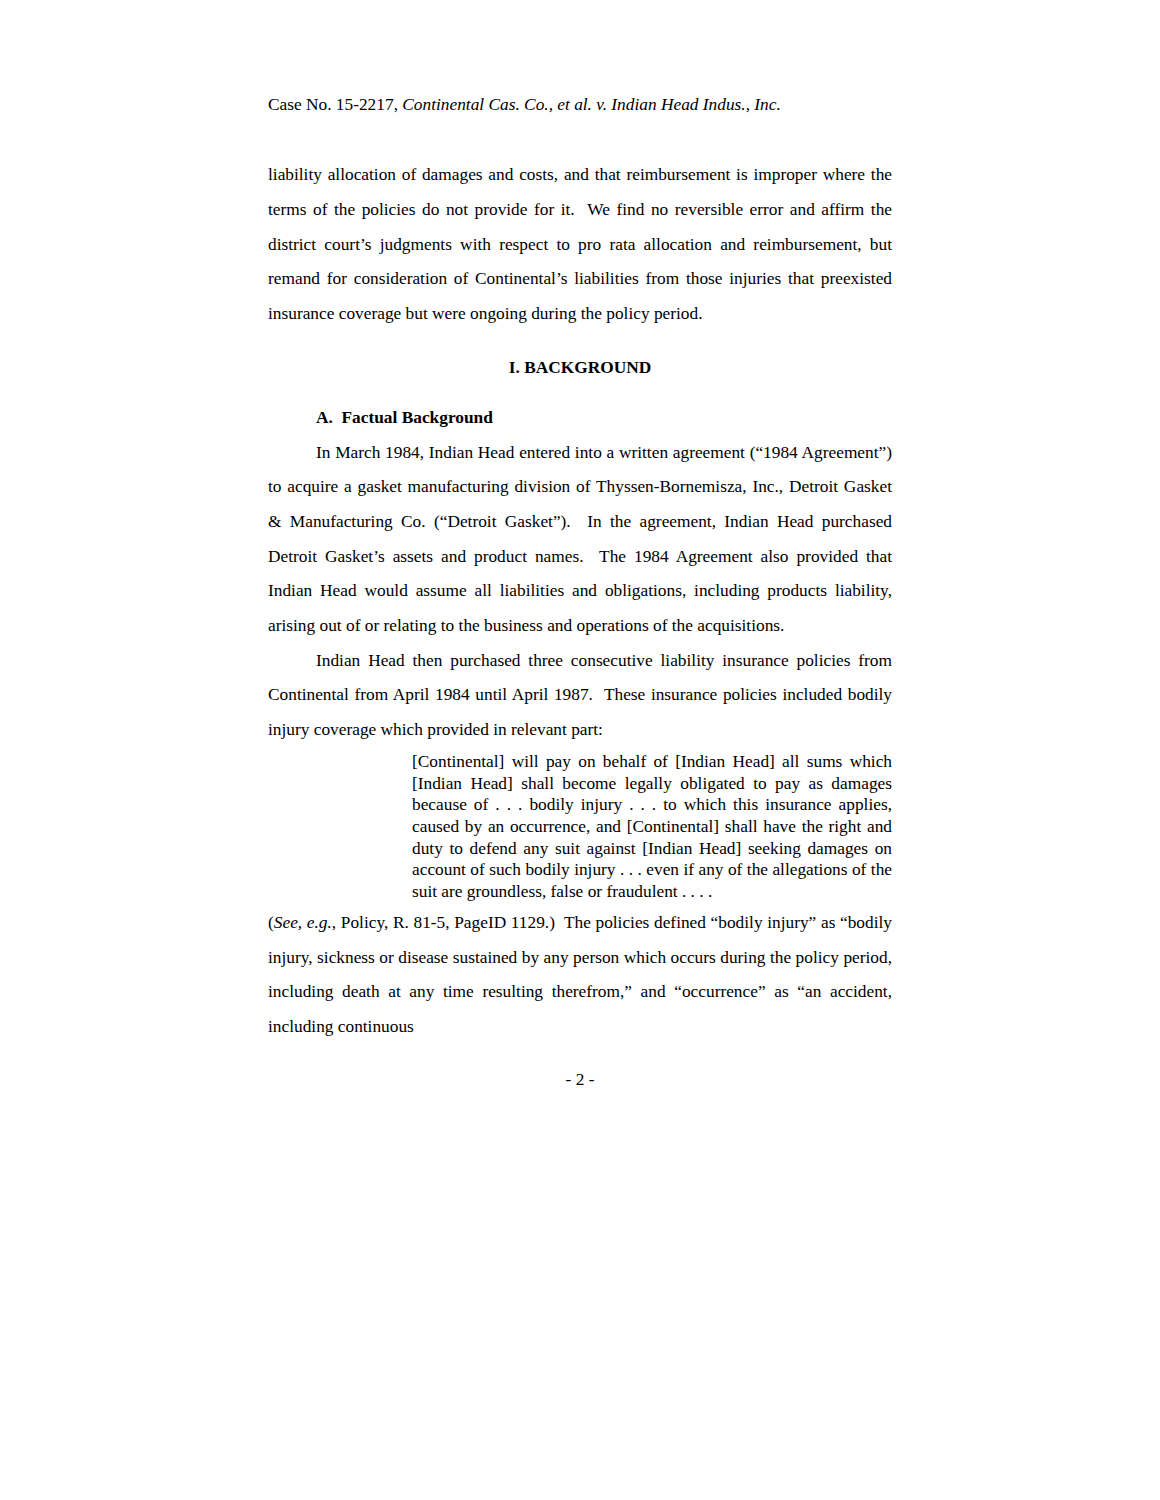Case No. 15-2217, Continental Cas. Co., et al. v. Indian Head Indus., Inc.
liability allocation of damages and costs, and that reimbursement is improper where the terms of the policies do not provide for it. We find no reversible error and affirm the district court’s judgments with respect to pro rata allocation and reimbursement, but remand for consideration of Continental’s liabilities from those injuries that preexisted insurance coverage but were ongoing during the policy period.
I. BACKGROUND
A. Factual Background
In March 1984, Indian Head entered into a written agreement (“1984 Agreement”) to acquire a gasket manufacturing division of Thyssen-Bornemisza, Inc., Detroit Gasket & Manufacturing Co. (“Detroit Gasket”). In the agreement, Indian Head purchased Detroit Gasket’s assets and product names. The 1984 Agreement also provided that Indian Head would assume all liabilities and obligations, including products liability, arising out of or relating to the business and operations of the acquisitions.
Indian Head then purchased three consecutive liability insurance policies from Continental from April 1984 until April 1987. These insurance policies included bodily injury coverage which provided in relevant part:
[Continental] will pay on behalf of [Indian Head] all sums which [Indian Head] shall become legally obligated to pay as damages because of . . . bodily injury . . . to which this insurance applies, caused by an occurrence, and [Continental] shall have the right and duty to defend any suit against [Indian Head] seeking damages on account of such bodily injury . . . even if any of the allegations of the suit are groundless, false or fraudulent . . . .
(See, e.g., Policy, R. 81-5, PageID 1129.) The policies defined “bodily injury” as “bodily injury, sickness or disease sustained by any person which occurs during the policy period, including death at any time resulting therefrom,” and “occurrence” as “an accident, including continuous
- 2 -